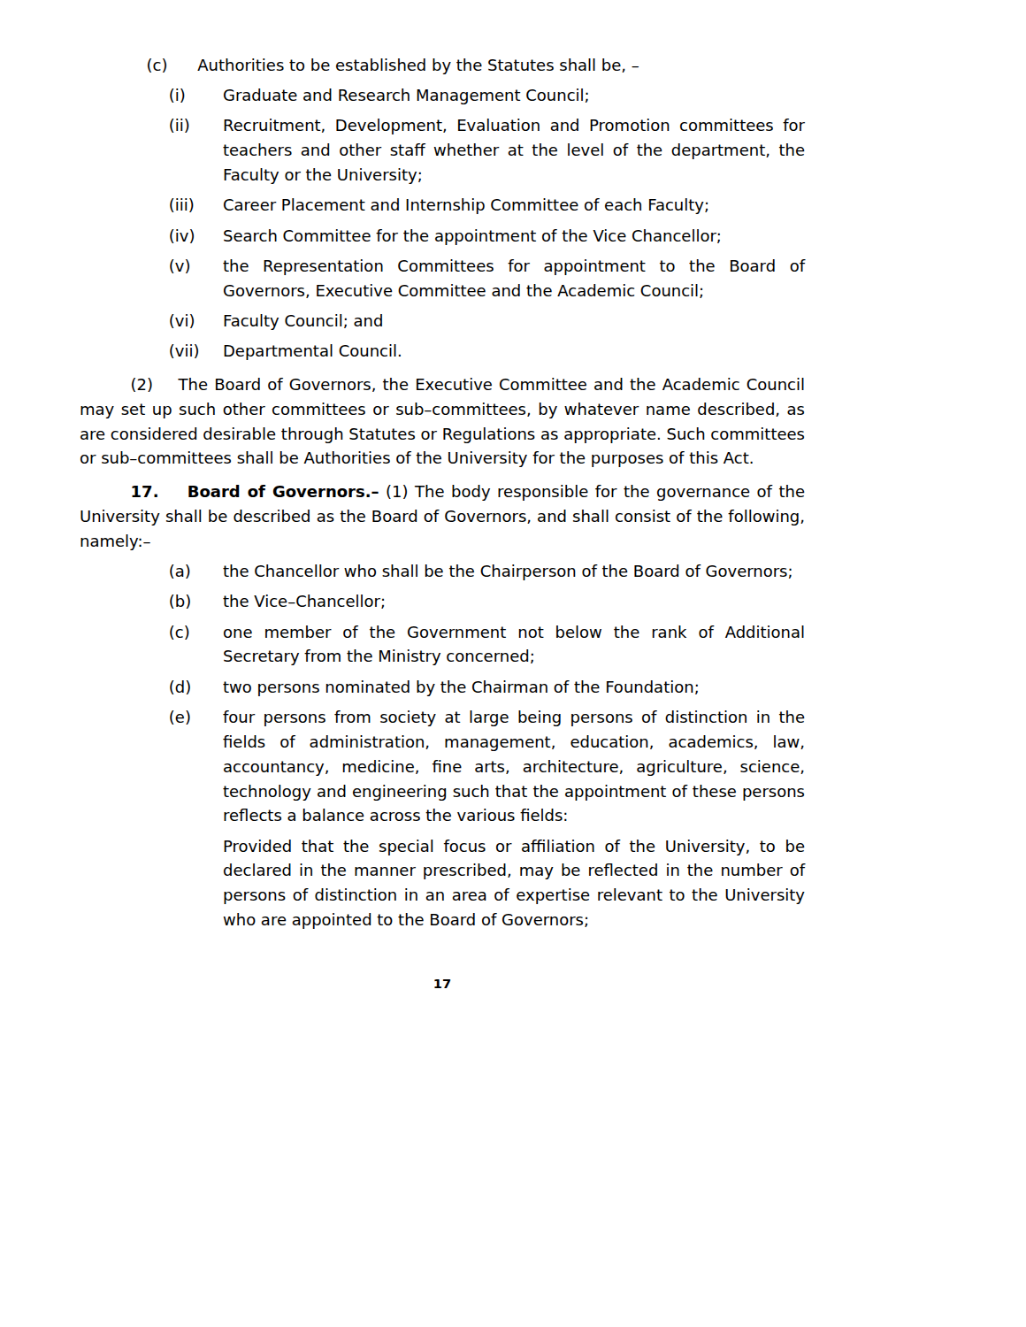(c)
Authorities to be established by the Statutes shall be, –
(i)
Graduate and Research Management Council;
(ii)
Recruitment, Development, Evaluation and Promotion committees for teachers and other staff whether at the level of the department, the Faculty or the University;
(iii)
Career Placement and Internship Committee of each Faculty;
(iv)
Search Committee for the appointment of the Vice Chancellor;
(v)
the Representation Committees for appointment to the Board of Governors, Executive Committee and the Academic Council;
(vi)
Faculty Council; and
(vii)
Departmental Council.
(2) The Board of Governors, the Executive Committee and the Academic Council may set up such other committees or sub–committees, by whatever name described, as are considered desirable through Statutes or Regulations as appropriate. Such committees or sub–committees shall be Authorities of the University for the purposes of this Act.
17. Board of Governors.– (1) The body responsible for the governance of the University shall be described as the Board of Governors, and shall consist of the following, namely:–
(a)
the Chancellor who shall be the Chairperson of the Board of Governors;
(b)
the Vice–Chancellor;
(c)
one member of the Government not below the rank of Additional Secretary from the Ministry concerned;
(d)
two persons nominated by the Chairman of the Foundation;
(e)
four persons from society at large being persons of distinction in the fields of administration, management, education, academics, law, accountancy, medicine, fine arts, architecture, agriculture, science, technology and engineering such that the appointment of these persons reflects a balance across the various fields:
Provided that the special focus or affiliation of the University, to be declared in the manner prescribed, may be reflected in the number of persons of distinction in an area of expertise relevant to the University who are appointed to the Board of Governors;
17